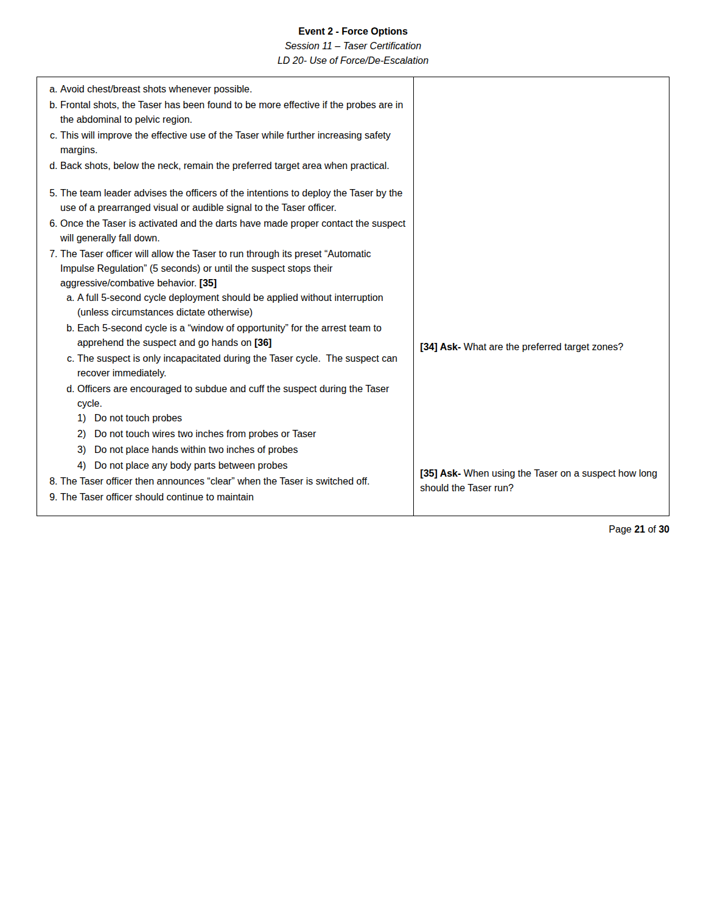Event 2 - Force Options
Session 11 – Taser Certification
LD 20- Use of Force/De-Escalation
| Avoid chest/breast shots whenever possible. Frontal shots, the Taser has been found to be more effective if the probes are in the abdominal to pelvic region. This will improve the effective use of the Taser while further increasing safety margins. Back shots, below the neck, remain the preferred target area when practical. The team leader advises the officers of the intentions to deploy the Taser by the use of a prearranged visual or audible signal to the Taser officer. Once the Taser is activated and the darts have made proper contact the suspect will generally fall down. The Taser officer will allow the Taser to run through its preset “Automatic Impulse Regulation” (5 seconds) or until the suspect stops their aggressive/combative behavior. [35] A full 5-second cycle deployment should be applied without interruption (unless circumstances dictate otherwise) Each 5-second cycle is a “window of opportunity” for the arrest team to apprehend the suspect and go hands on [36] The suspect is only incapacitated during the Taser cycle. The suspect can recover immediately. Officers are encouraged to subdue and cuff the suspect during the Taser cycle. Do not touch probes Do not touch wires two inches from probes or Taser Do not place hands within two inches of probes Do not place any body parts between probes The Taser officer then announces “clear” when the Taser is switched off. The Taser officer should continue to maintain | [34] Ask- What are the preferred target zones? [35] Ask- When using the Taser on a suspect how long should the Taser run? |
Page 21 of 30